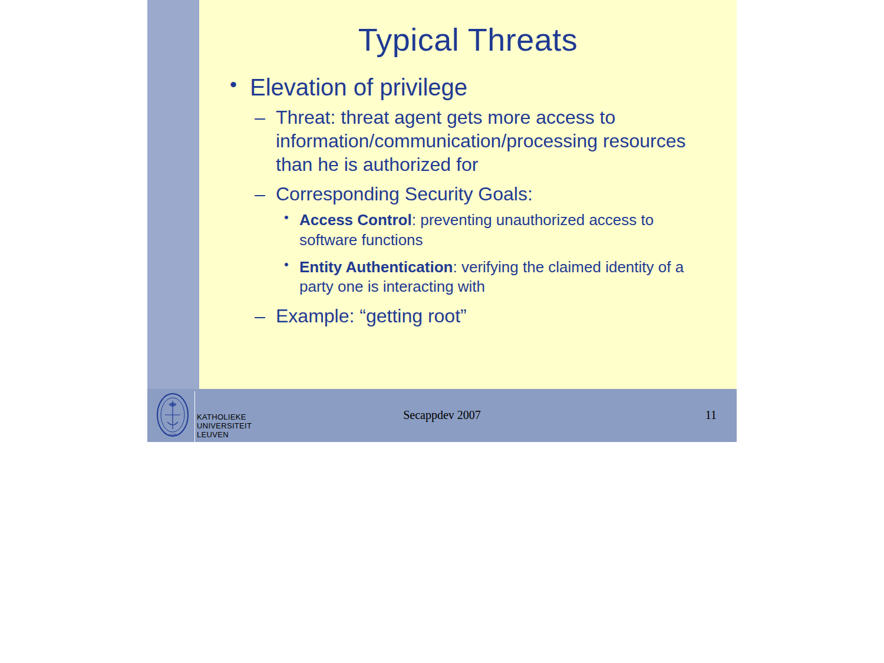Typical Threats
Elevation of privilege
Threat: threat agent gets more access to information/communication/processing resources than he is authorized for
Corresponding Security Goals:
Access Control: preventing unauthorized access to software functions
Entity Authentication: verifying the claimed identity of a party one is interacting with
Example: “getting root”
1425
KATHOLIEKE
UNIVERSITEIT
LEUVEN
Secappdev 2007
11